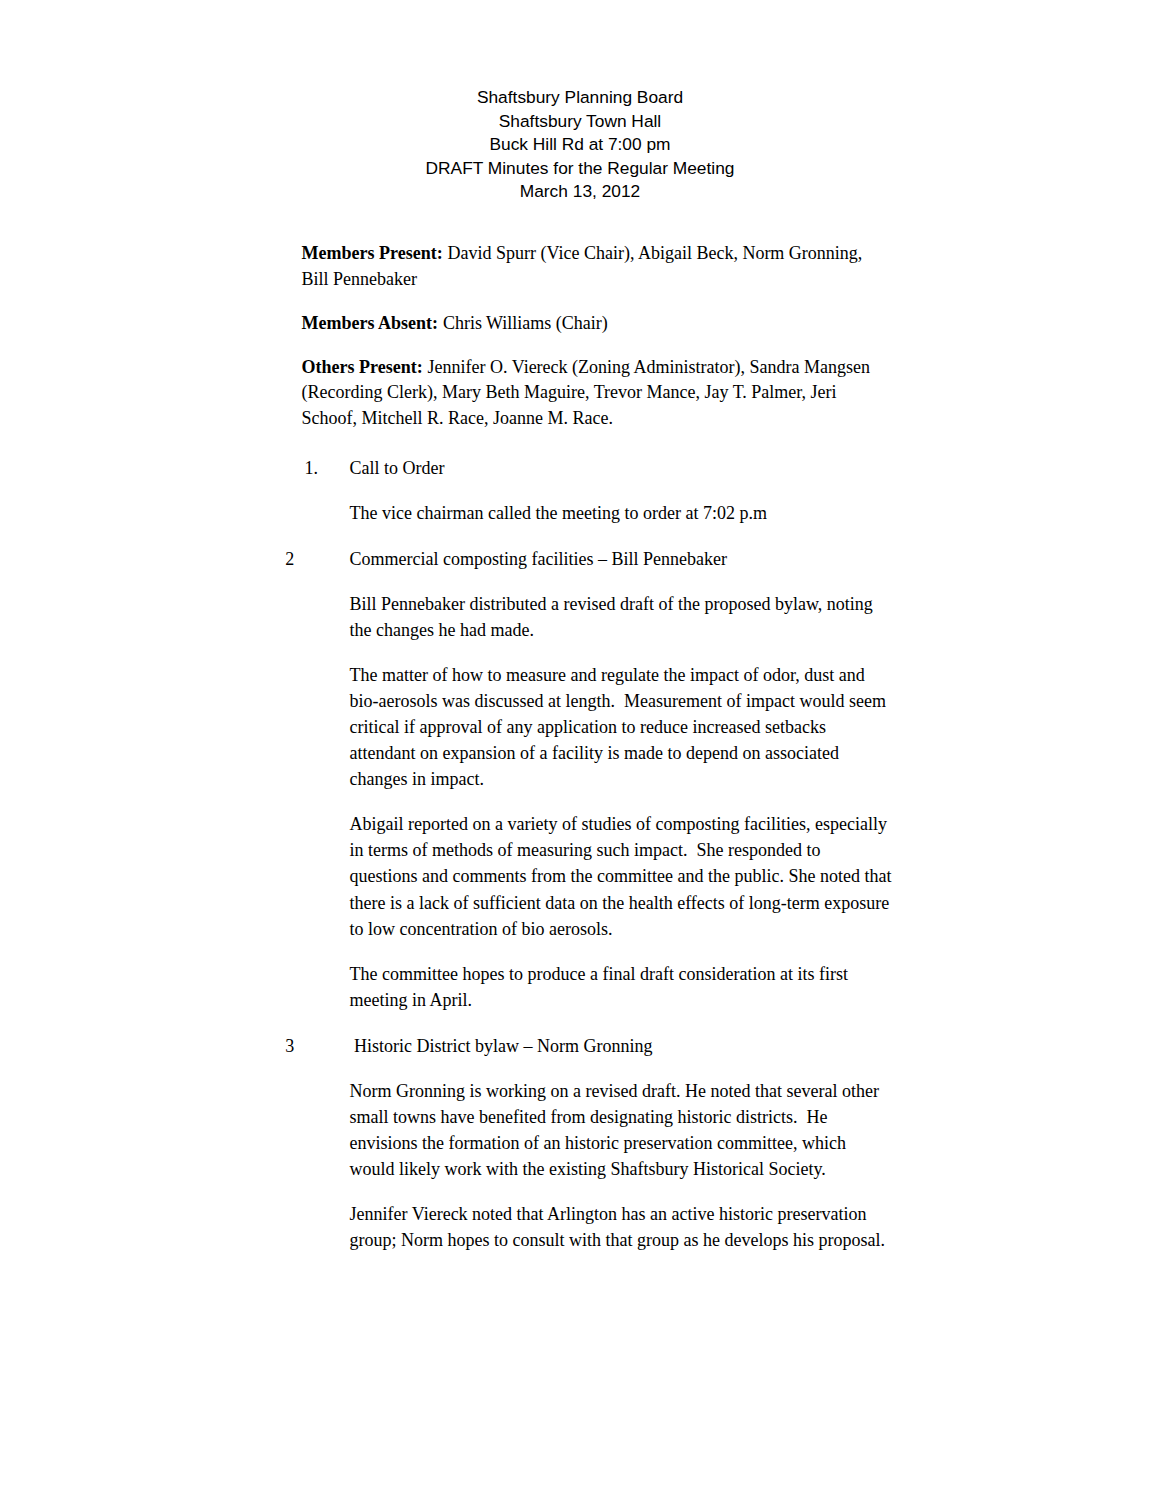Shaftsbury Planning Board
Shaftsbury Town Hall
Buck Hill Rd at 7:00 pm
DRAFT Minutes for the Regular Meeting
March 13, 2012
Members Present: David Spurr (Vice Chair), Abigail Beck, Norm Gronning, Bill Pennebaker
Members Absent: Chris Williams (Chair)
Others Present: Jennifer O. Viereck (Zoning Administrator), Sandra Mangsen (Recording Clerk), Mary Beth Maguire, Trevor Mance, Jay T. Palmer, Jeri Schoof, Mitchell R. Race, Joanne M. Race.
1. Call to Order
The vice chairman called the meeting to order at 7:02 p.m
2 Commercial composting facilities – Bill Pennebaker
Bill Pennebaker distributed a revised draft of the proposed bylaw, noting the changes he had made.
The matter of how to measure and regulate the impact of odor, dust and bio-aerosols was discussed at length. Measurement of impact would seem critical if approval of any application to reduce increased setbacks attendant on expansion of a facility is made to depend on associated changes in impact.
Abigail reported on a variety of studies of composting facilities, especially in terms of methods of measuring such impact. She responded to questions and comments from the committee and the public. She noted that there is a lack of sufficient data on the health effects of long-term exposure to low concentration of bio aerosols.
The committee hopes to produce a final draft consideration at its first meeting in April.
3 Historic District bylaw – Norm Gronning
Norm Gronning is working on a revised draft. He noted that several other small towns have benefited from designating historic districts. He envisions the formation of an historic preservation committee, which would likely work with the existing Shaftsbury Historical Society.
Jennifer Viereck noted that Arlington has an active historic preservation group; Norm hopes to consult with that group as he develops his proposal.